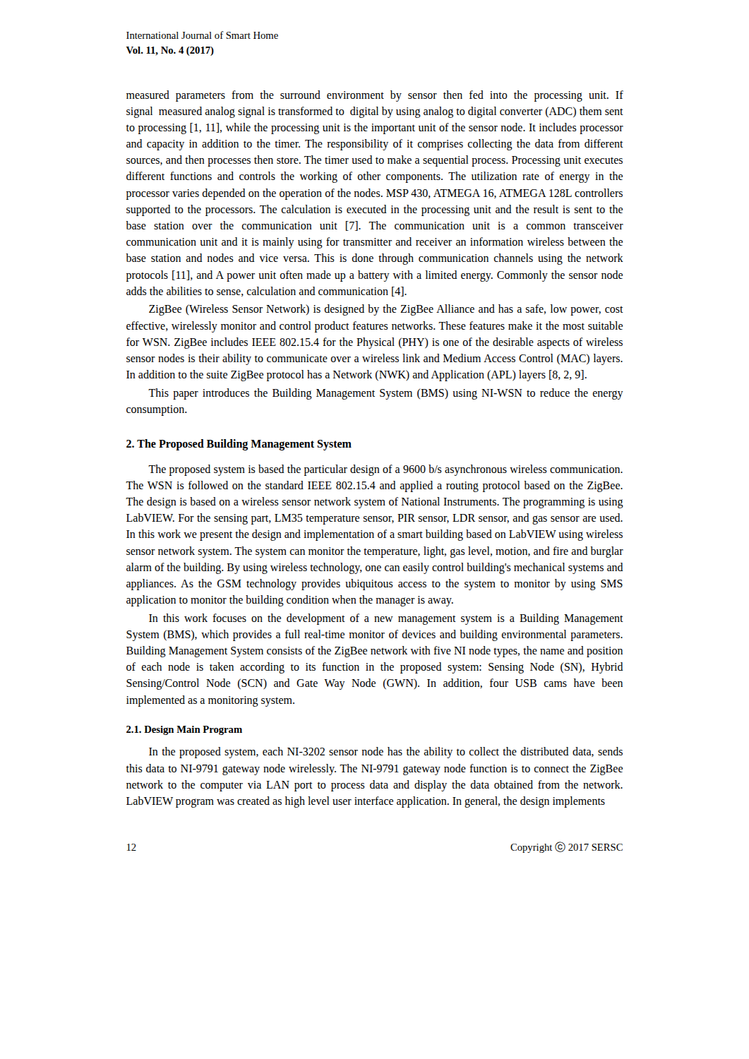International Journal of Smart Home
Vol. 11, No. 4 (2017)
measured parameters from the surround environment by sensor then fed into the processing unit. If signal measured analog signal is transformed to digital by using analog to digital converter (ADC) them sent to processing [1, 11], while the processing unit is the important unit of the sensor node. It includes processor and capacity in addition to the timer. The responsibility of it comprises collecting the data from different sources, and then processes then store. The timer used to make a sequential process. Processing unit executes different functions and controls the working of other components. The utilization rate of energy in the processor varies depended on the operation of the nodes. MSP 430, ATMEGA 16, ATMEGA 128L controllers supported to the processors. The calculation is executed in the processing unit and the result is sent to the base station over the communication unit [7]. The communication unit is a common transceiver communication unit and it is mainly using for transmitter and receiver an information wireless between the base station and nodes and vice versa. This is done through communication channels using the network protocols [11], and A power unit often made up a battery with a limited energy. Commonly the sensor node adds the abilities to sense, calculation and communication [4].
ZigBee (Wireless Sensor Network) is designed by the ZigBee Alliance and has a safe, low power, cost effective, wirelessly monitor and control product features networks. These features make it the most suitable for WSN. ZigBee includes IEEE 802.15.4 for the Physical (PHY) is one of the desirable aspects of wireless sensor nodes is their ability to communicate over a wireless link and Medium Access Control (MAC) layers. In addition to the suite ZigBee protocol has a Network (NWK) and Application (APL) layers [8, 2, 9].
This paper introduces the Building Management System (BMS) using NI-WSN to reduce the energy consumption.
2. The Proposed Building Management System
The proposed system is based the particular design of a 9600 b/s asynchronous wireless communication. The WSN is followed on the standard IEEE 802.15.4 and applied a routing protocol based on the ZigBee. The design is based on a wireless sensor network system of National Instruments. The programming is using LabVIEW. For the sensing part, LM35 temperature sensor, PIR sensor, LDR sensor, and gas sensor are used. In this work we present the design and implementation of a smart building based on LabVIEW using wireless sensor network system. The system can monitor the temperature, light, gas level, motion, and fire and burglar alarm of the building. By using wireless technology, one can easily control building's mechanical systems and appliances. As the GSM technology provides ubiquitous access to the system to monitor by using SMS application to monitor the building condition when the manager is away.
In this work focuses on the development of a new management system is a Building Management System (BMS), which provides a full real-time monitor of devices and building environmental parameters. Building Management System consists of the ZigBee network with five NI node types, the name and position of each node is taken according to its function in the proposed system: Sensing Node (SN), Hybrid Sensing/Control Node (SCN) and Gate Way Node (GWN). In addition, four USB cams have been implemented as a monitoring system.
2.1. Design Main Program
In the proposed system, each NI-3202 sensor node has the ability to collect the distributed data, sends this data to NI-9791 gateway node wirelessly. The NI-9791 gateway node function is to connect the ZigBee network to the computer via LAN port to process data and display the data obtained from the network. LabVIEW program was created as high level user interface application. In general, the design implements
12
Copyright ⓒ 2017 SERSC